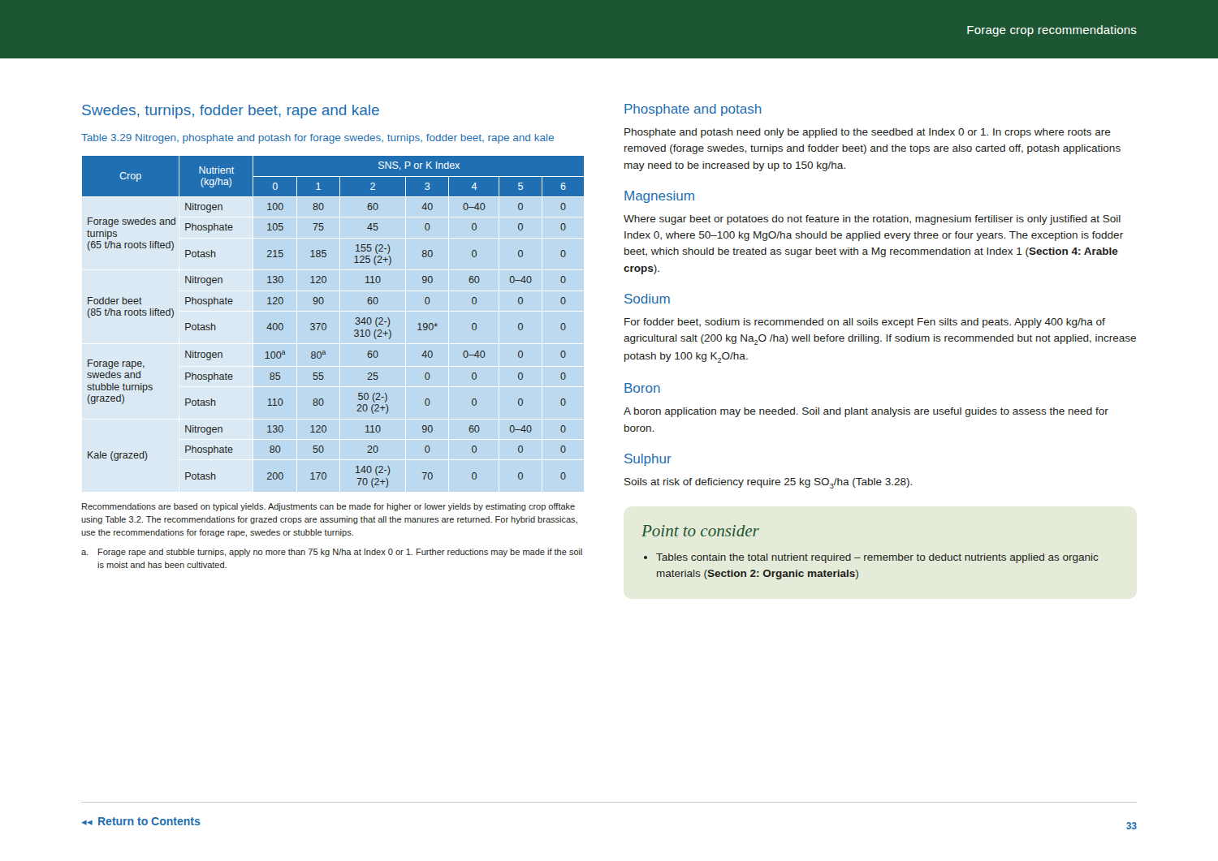Forage crop recommendations
Swedes, turnips, fodder beet, rape and kale
Table 3.29 Nitrogen, phosphate and potash for forage swedes, turnips, fodder beet, rape and kale
| Crop | Nutrient (kg/ha) | SNS, P or K Index |
| --- | --- | --- |
| 0 | 1 | 2 | 3 | 4 | 5 | 6 |
| Forage swedes and turnips (65 t/ha roots lifted) | Nitrogen | 100 | 80 | 60 | 40 | 0–40 | 0 | 0 |
| Phosphate | 105 | 75 | 45 | 0 | 0 | 0 | 0 |
| Potash | 215 | 185 | 155 (2-) 125 (2+) | 80 | 0 | 0 | 0 |
| Fodder beet (85 t/ha roots lifted) | Nitrogen | 130 | 120 | 110 | 90 | 60 | 0–40 | 0 |
| Phosphate | 120 | 90 | 60 | 0 | 0 | 0 | 0 |
| Potash | 400 | 370 | 340 (2-) 310 (2+) | 190* | 0 | 0 | 0 |
| Forage rape, swedes and stubble turnips (grazed) | Nitrogen | 100 a | 80 a | 60 | 40 | 0–40 | 0 | 0 |
| Phosphate | 85 | 55 | 25 | 0 | 0 | 0 | 0 |
| Potash | 110 | 80 | 50 (2-) 20 (2+) | 0 | 0 | 0 | 0 |
| Kale (grazed) | Nitrogen | 130 | 120 | 110 | 90 | 60 | 0–40 | 0 |
| Phosphate | 80 | 50 | 20 | 0 | 0 | 0 | 0 |
| Potash | 200 | 170 | 140 (2-) 70 (2+) | 70 | 0 | 0 | 0 |
Recommendations are based on typical yields. Adjustments can be made for higher or lower yields by estimating crop offtake using Table 3.2. The recommendations for grazed crops are assuming that all the manures are returned. For hybrid brassicas, use the recommendations for forage rape, swedes or stubble turnips.
a.
Forage rape and stubble turnips, apply no more than 75 kg N/ha at Index 0 or 1. Further reductions may be made if the soil is moist and has been cultivated.
Phosphate and potash
Phosphate and potash need only be applied to the seedbed at Index 0 or 1. In crops where roots are removed (forage swedes, turnips and fodder beet) and the tops are also carted off, potash applications may need to be increased by up to 150 kg/ha.
Magnesium
Where sugar beet or potatoes do not feature in the rotation, magnesium fertiliser is only justified at Soil Index 0, where 50–100 kg MgO/ha should be applied every three or four years. The exception is fodder beet, which should be treated as sugar beet with a Mg recommendation at Index 1 (Section 4: Arable crops).
Sodium
For fodder beet, sodium is recommended on all soils except Fen silts and peats. Apply 400 kg/ha of agricultural salt (200 kg Na2O /ha) well before drilling. If sodium is recommended but not applied, increase potash by 100 kg K2O/ha.
Boron
A boron application may be needed. Soil and plant analysis are useful guides to assess the need for boron.
Sulphur
Soils at risk of deficiency require 25 kg SO3/ha (Table 3.28).
Point to consider
Tables contain the total nutrient required – remember to deduct nutrients applied as organic materials (Section 2: Organic materials)
◂◂Return to Contents
33